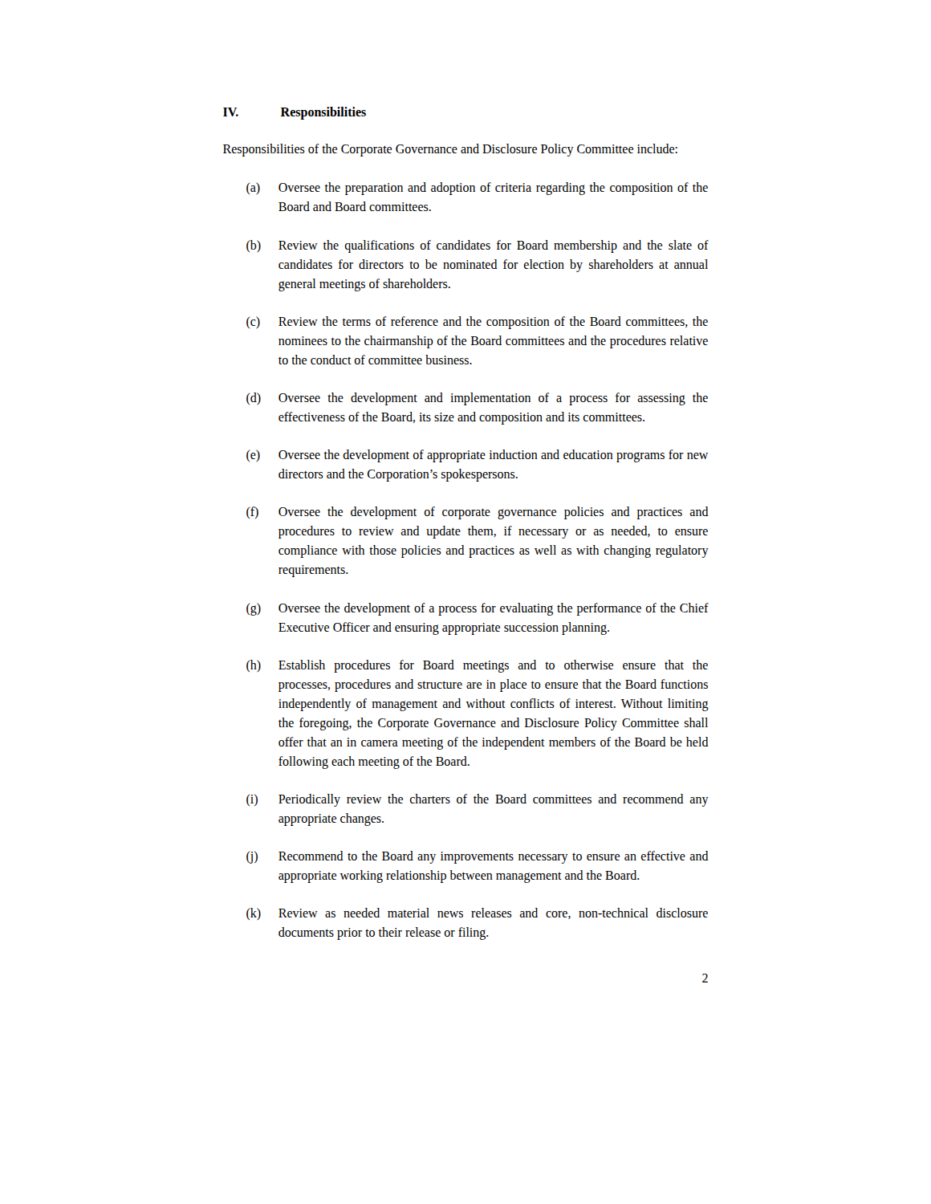IV. Responsibilities
Responsibilities of the Corporate Governance and Disclosure Policy Committee include:
(a) Oversee the preparation and adoption of criteria regarding the composition of the Board and Board committees.
(b) Review the qualifications of candidates for Board membership and the slate of candidates for directors to be nominated for election by shareholders at annual general meetings of shareholders.
(c) Review the terms of reference and the composition of the Board committees, the nominees to the chairmanship of the Board committees and the procedures relative to the conduct of committee business.
(d) Oversee the development and implementation of a process for assessing the effectiveness of the Board, its size and composition and its committees.
(e) Oversee the development of appropriate induction and education programs for new directors and the Corporation’s spokespersons.
(f) Oversee the development of corporate governance policies and practices and procedures to review and update them, if necessary or as needed, to ensure compliance with those policies and practices as well as with changing regulatory requirements.
(g) Oversee the development of a process for evaluating the performance of the Chief Executive Officer and ensuring appropriate succession planning.
(h) Establish procedures for Board meetings and to otherwise ensure that the processes, procedures and structure are in place to ensure that the Board functions independently of management and without conflicts of interest. Without limiting the foregoing, the Corporate Governance and Disclosure Policy Committee shall offer that an in camera meeting of the independent members of the Board be held following each meeting of the Board.
(i) Periodically review the charters of the Board committees and recommend any appropriate changes.
(j) Recommend to the Board any improvements necessary to ensure an effective and appropriate working relationship between management and the Board.
(k) Review as needed material news releases and core, non-technical disclosure documents prior to their release or filing.
2